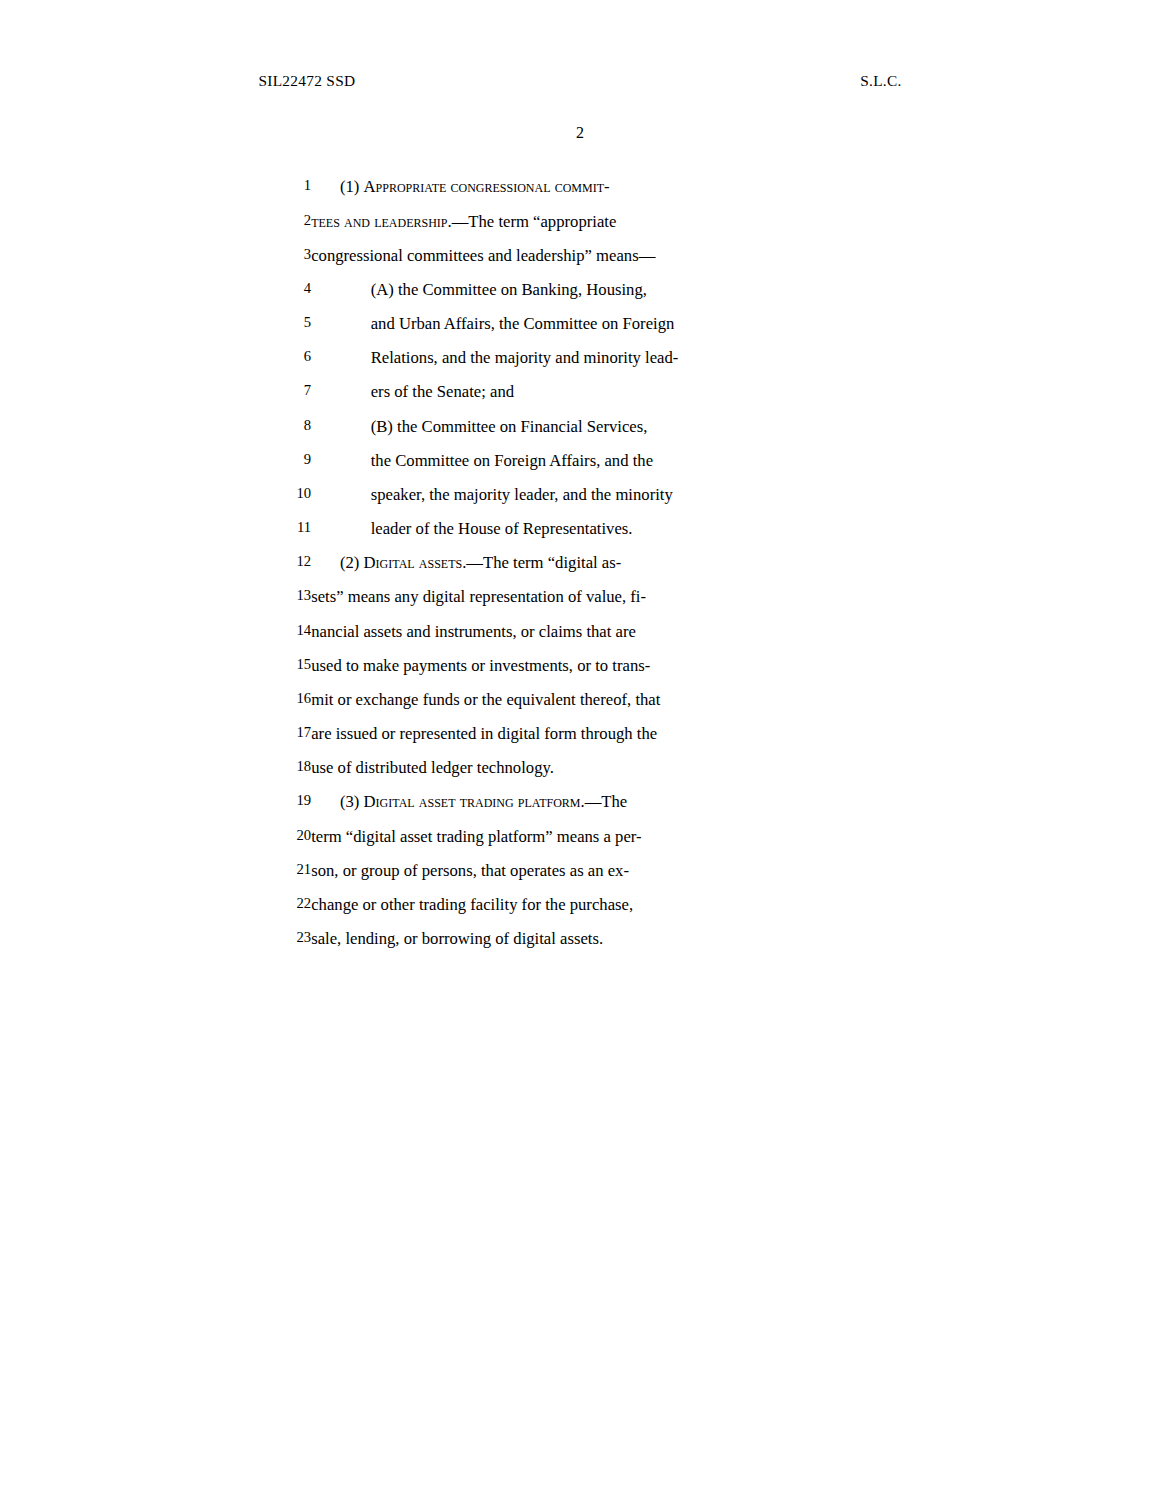SIL22472 SSD S.L.C.
2
| 1 | (1) Appropriate congressional commit- |
| 2 | tees and leadership .—The term “appropriate |
| 3 | congressional committees and leadership” means— |
| 4 | (A) the Committee on Banking, Housing, |
| 5 | and Urban Affairs, the Committee on Foreign |
| 6 | Relations, and the majority and minority lead- |
| 7 | ers of the Senate; and |
| 8 | (B) the Committee on Financial Services, |
| 9 | the Committee on Foreign Affairs, and the |
| 10 | speaker, the majority leader, and the minority |
| 11 | leader of the House of Representatives. |
| 12 | (2) Digital assets .—The term “digital as- |
| 13 | sets” means any digital representation of value, fi- |
| 14 | nancial assets and instruments, or claims that are |
| 15 | used to make payments or investments, or to trans- |
| 16 | mit or exchange funds or the equivalent thereof, that |
| 17 | are issued or represented in digital form through the |
| 18 | use of distributed ledger technology. |
| 19 | (3) Digital asset trading platform .—The |
| 20 | term “digital asset trading platform” means a per- |
| 21 | son, or group of persons, that operates as an ex- |
| 22 | change or other trading facility for the purchase, |
| 23 | sale, lending, or borrowing of digital assets. |